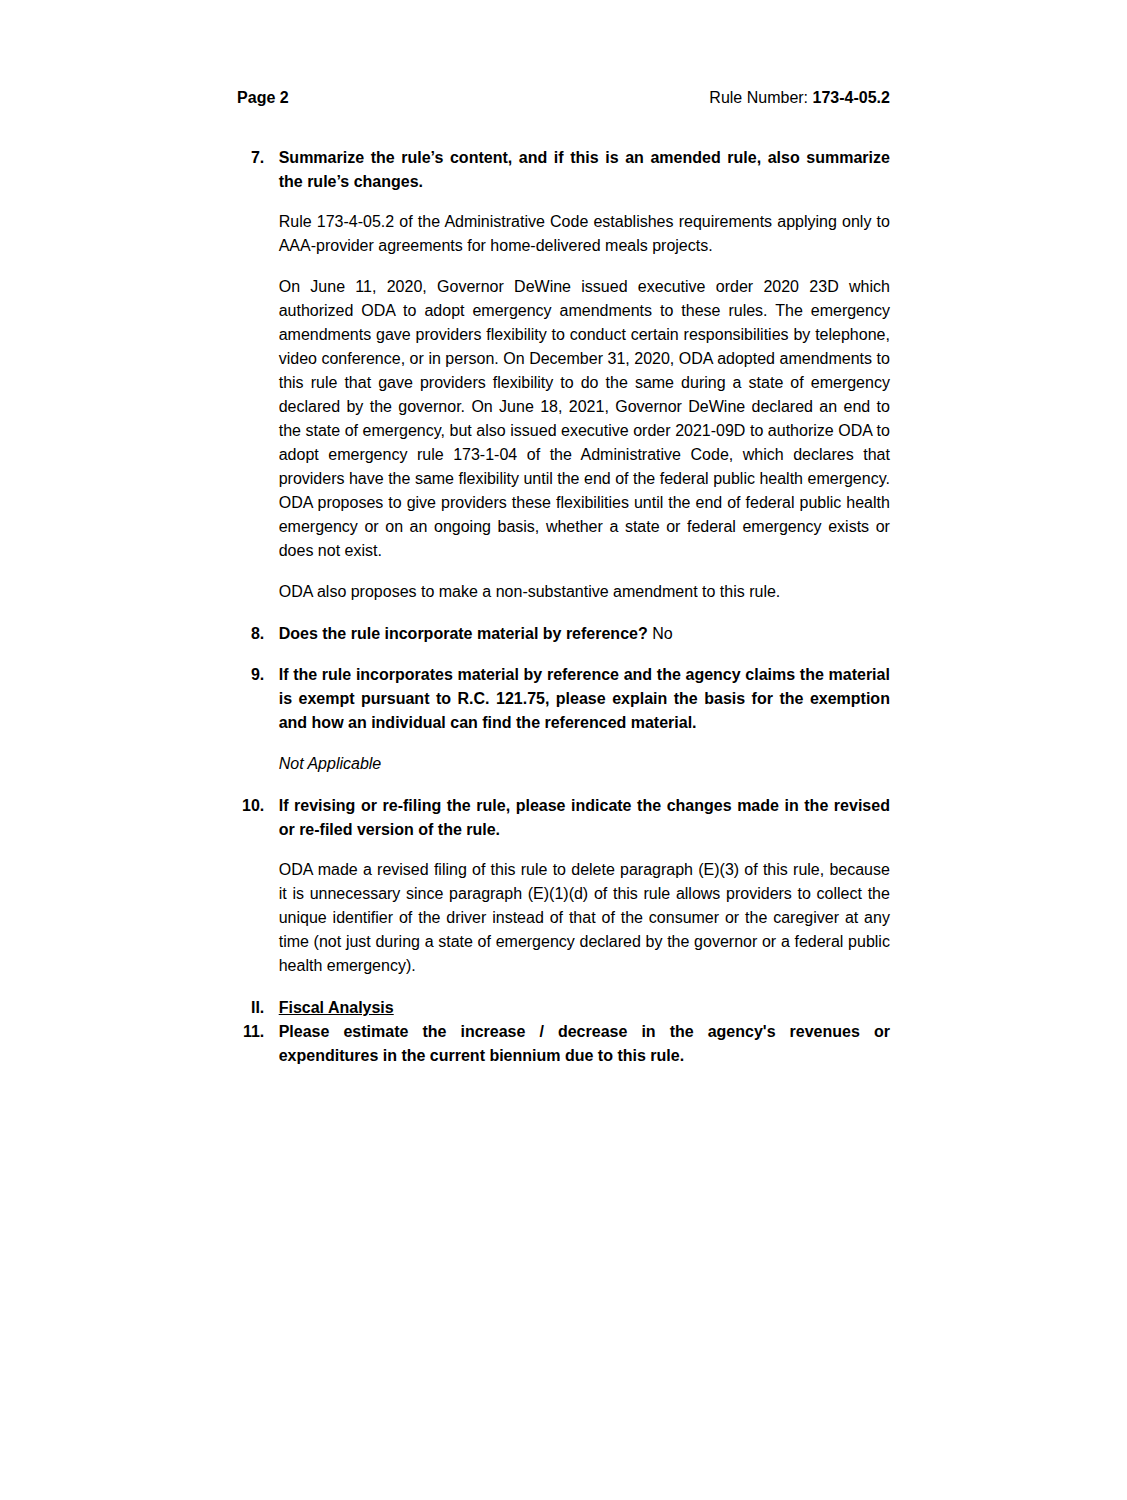Page 2 Rule Number: 173-4-05.2
7.
Summarize the rule’s content, and if this is an amended rule, also summarize the rule’s changes.
Rule 173-4-05.2 of the Administrative Code establishes requirements applying only to AAA-provider agreements for home-delivered meals projects.
On June 11, 2020, Governor DeWine issued executive order 2020 23D which authorized ODA to adopt emergency amendments to these rules. The emergency amendments gave providers flexibility to conduct certain responsibilities by telephone, video conference, or in person. On December 31, 2020, ODA adopted amendments to this rule that gave providers flexibility to do the same during a state of emergency declared by the governor. On June 18, 2021, Governor DeWine declared an end to the state of emergency, but also issued executive order 2021-09D to authorize ODA to adopt emergency rule 173-1-04 of the Administrative Code, which declares that providers have the same flexibility until the end of the federal public health emergency. ODA proposes to give providers these flexibilities until the end of federal public health emergency or on an ongoing basis, whether a state or federal emergency exists or does not exist.
ODA also proposes to make a non-substantive amendment to this rule.
8.
Does the rule incorporate material by reference? No
9.
If the rule incorporates material by reference and the agency claims the material is exempt pursuant to R.C. 121.75, please explain the basis for the exemption and how an individual can find the referenced material.
Not Applicable
10.
If revising or re-filing the rule, please indicate the changes made in the revised or re-filed version of the rule.
ODA made a revised filing of this rule to delete paragraph (E)(3) of this rule, because it is unnecessary since paragraph (E)(1)(d) of this rule allows providers to collect the unique identifier of the driver instead of that of the consumer or the caregiver at any time (not just during a state of emergency declared by the governor or a federal public health emergency).
II.
Fiscal Analysis
11.
Please estimate the increase / decrease in the agency's revenues or expenditures in the current biennium due to this rule.